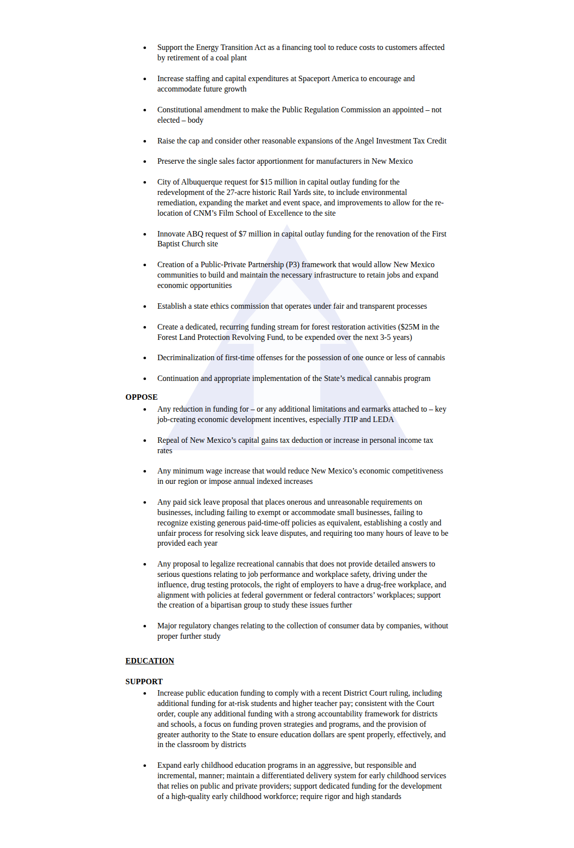Support the Energy Transition Act as a financing tool to reduce costs to customers affected by retirement of a coal plant
Increase staffing and capital expenditures at Spaceport America to encourage and accommodate future growth
Constitutional amendment to make the Public Regulation Commission an appointed – not elected – body
Raise the cap and consider other reasonable expansions of the Angel Investment Tax Credit
Preserve the single sales factor apportionment for manufacturers in New Mexico
City of Albuquerque request for $15 million in capital outlay funding for the redevelopment of the 27-acre historic Rail Yards site, to include environmental remediation, expanding the market and event space, and improvements to allow for the re-location of CNM’s Film School of Excellence to the site
Innovate ABQ request of $7 million in capital outlay funding for the renovation of the First Baptist Church site
Creation of a Public-Private Partnership (P3) framework that would allow New Mexico communities to build and maintain the necessary infrastructure to retain jobs and expand economic opportunities
Establish a state ethics commission that operates under fair and transparent processes
Create a dedicated, recurring funding stream for forest restoration activities ($25M in the Forest Land Protection Revolving Fund, to be expended over the next 3-5 years)
Decriminalization of first-time offenses for the possession of one ounce or less of cannabis
Continuation and appropriate implementation of the State’s medical cannabis program
OPPOSE
Any reduction in funding for – or any additional limitations and earmarks attached to – key job-creating economic development incentives, especially JTIP and LEDA
Repeal of New Mexico’s capital gains tax deduction or increase in personal income tax rates
Any minimum wage increase that would reduce New Mexico’s economic competitiveness in our region or impose annual indexed increases
Any paid sick leave proposal that places onerous and unreasonable requirements on businesses, including failing to exempt or accommodate small businesses, failing to recognize existing generous paid-time-off policies as equivalent, establishing a costly and unfair process for resolving sick leave disputes, and requiring too many hours of leave to be provided each year
Any proposal to legalize recreational cannabis that does not provide detailed answers to serious questions relating to job performance and workplace safety, driving under the influence, drug testing protocols, the right of employers to have a drug-free workplace, and alignment with policies at federal government or federal contractors’ workplaces; support the creation of a bipartisan group to study these issues further
Major regulatory changes relating to the collection of consumer data by companies, without proper further study
EDUCATION
SUPPORT
Increase public education funding to comply with a recent District Court ruling, including additional funding for at-risk students and higher teacher pay; consistent with the Court order, couple any additional funding with a strong accountability framework for districts and schools, a focus on funding proven strategies and programs, and the provision of greater authority to the State to ensure education dollars are spent properly, effectively, and in the classroom by districts
Expand early childhood education programs in an aggressive, but responsible and incremental, manner; maintain a differentiated delivery system for early childhood services that relies on public and private providers; support dedicated funding for the development of a high-quality early childhood workforce; require rigor and high standards